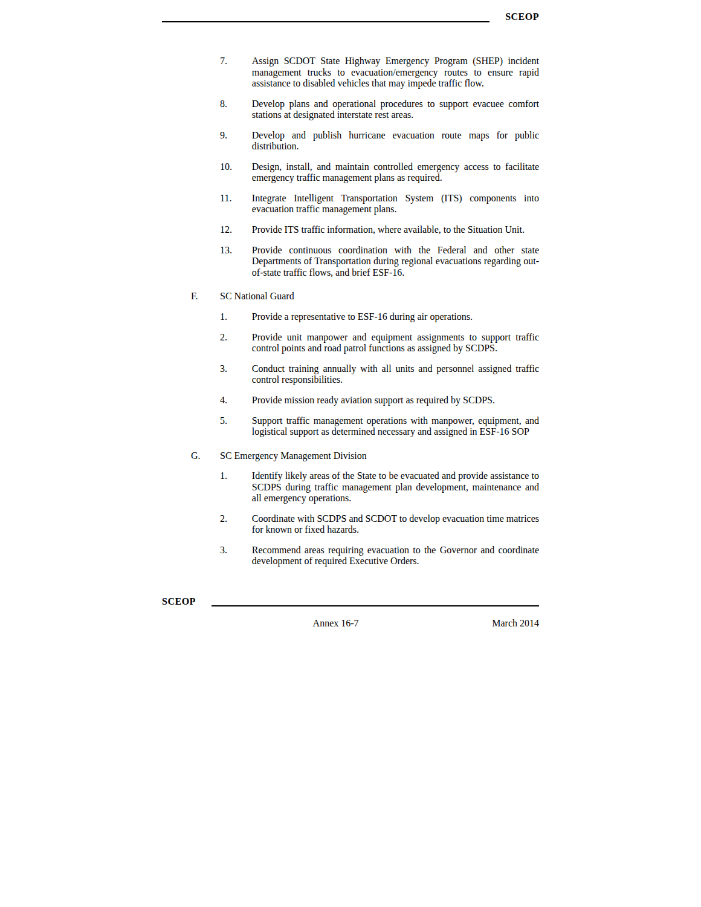SCEOP
7.
Assign SCDOT State Highway Emergency Program (SHEP) incident management trucks to evacuation/emergency routes to ensure rapid assistance to disabled vehicles that may impede traffic flow.
8.
Develop plans and operational procedures to support evacuee comfort stations at designated interstate rest areas.
9.
Develop and publish hurricane evacuation route maps for public distribution.
10.
Design, install, and maintain controlled emergency access to facilitate emergency traffic management plans as required.
11.
Integrate Intelligent Transportation System (ITS) components into evacuation traffic management plans.
12.
Provide ITS traffic information, where available, to the Situation Unit.
13.
Provide continuous coordination with the Federal and other state Departments of Transportation during regional evacuations regarding out-of-state traffic flows, and brief ESF-16.
F.
SC National Guard
1.
Provide a representative to ESF-16 during air operations.
2.
Provide unit manpower and equipment assignments to support traffic control points and road patrol functions as assigned by SCDPS.
3.
Conduct training annually with all units and personnel assigned traffic control responsibilities.
4.
Provide mission ready aviation support as required by SCDPS.
5.
Support traffic management operations with manpower, equipment, and logistical support as determined necessary and assigned in ESF-16 SOP
G.
SC Emergency Management Division
1.
Identify likely areas of the State to be evacuated and provide assistance to SCDPS during traffic management plan development, maintenance and all emergency operations.
2.
Coordinate with SCDPS and SCDOT to develop evacuation time matrices for known or fixed hazards.
3.
Recommend areas requiring evacuation to the Governor and coordinate development of required Executive Orders.
SCEOP
Annex 16-7
March 2014